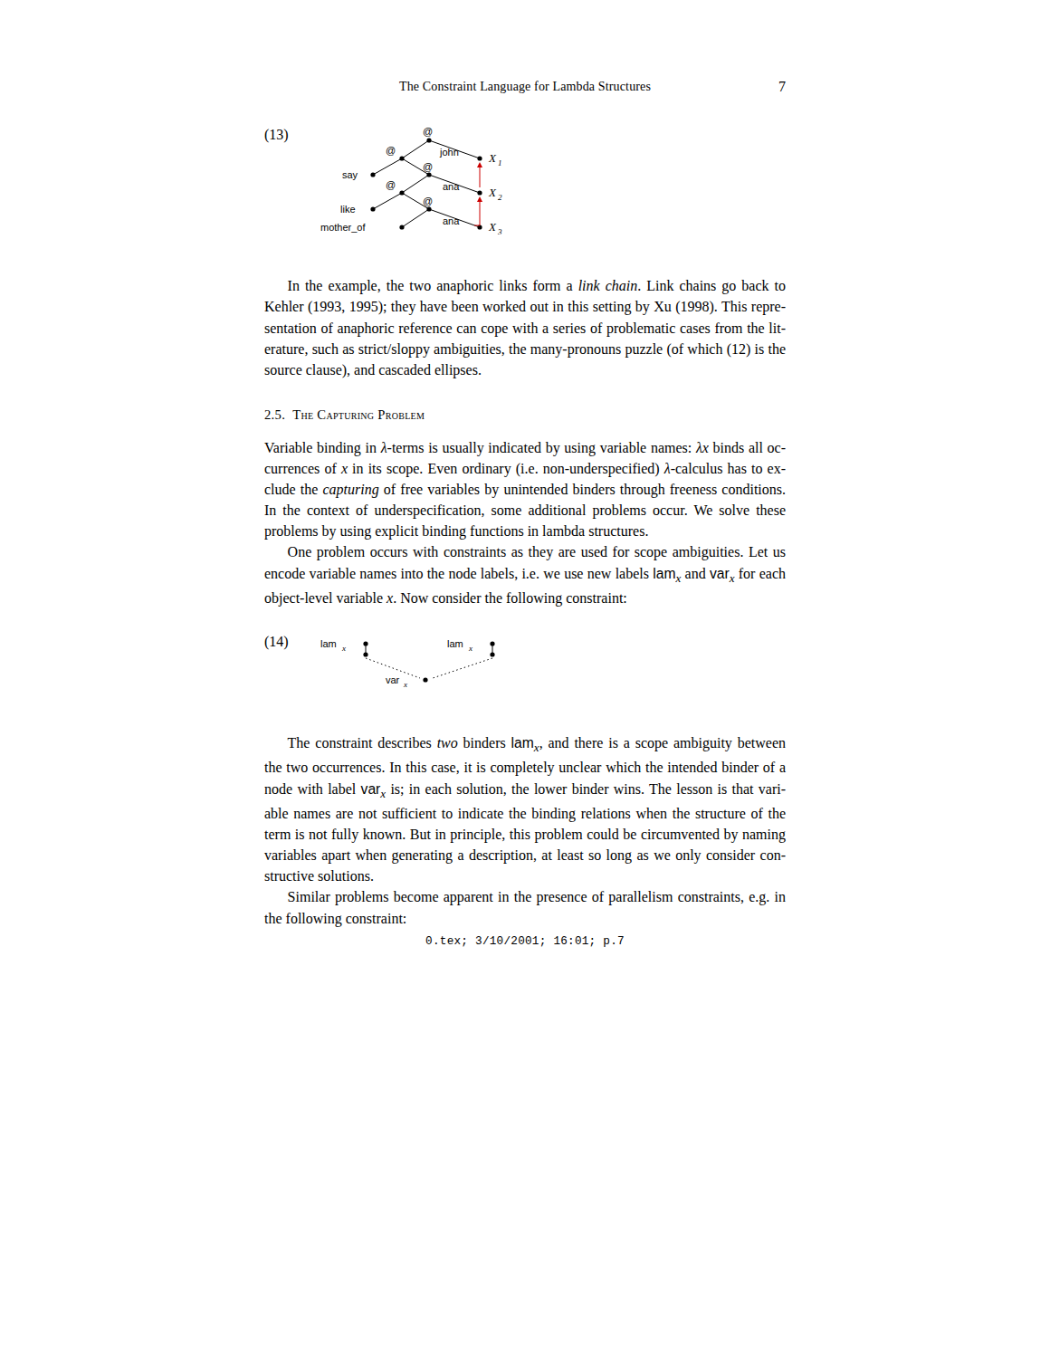The Constraint Language for Lambda Structures 7
(13)
@ @ john X 1 say @ @ ana X 2 like @ mother_of ana X 3
In the example, the two anaphoric links form a link chain. Link chains go back to Kehler (1993, 1995); they have been worked out in this setting by Xu (1998). This representation of anaphoric reference can cope with a series of problematic cases from the literature, such as strict/sloppy ambiguities, the many-pronouns puzzle (of which (12) is the source clause), and cascaded ellipses.
2.5. The Capturing Problem
Variable binding in λ-terms is usually indicated by using variable names: λx binds all occurrences of x in its scope. Even ordinary (i.e. non-underspecified) λ-calculus has to exclude the capturing of free variables by unintended binders through freeness conditions. In the context of underspecification, some additional problems occur. We solve these problems by using explicit binding functions in lambda structures.
One problem occurs with constraints as they are used for scope ambiguities. Let us encode variable names into the node labels, i.e. we use new labels lamx and varx for each object-level variable x. Now consider the following constraint:
(14)
lam x lam x var x
The constraint describes two binders lamx, and there is a scope ambiguity between the two occurrences. In this case, it is completely unclear which the intended binder of a node with label varx is; in each solution, the lower binder wins. The lesson is that variable names are not sufficient to indicate the binding relations when the structure of the term is not fully known. But in principle, this problem could be circumvented by naming variables apart when generating a description, at least so long as we only consider constructive solutions.
Similar problems become apparent in the presence of parallelism constraints, e.g. in the following constraint:
0.tex; 3/10/2001; 16:01; p.7